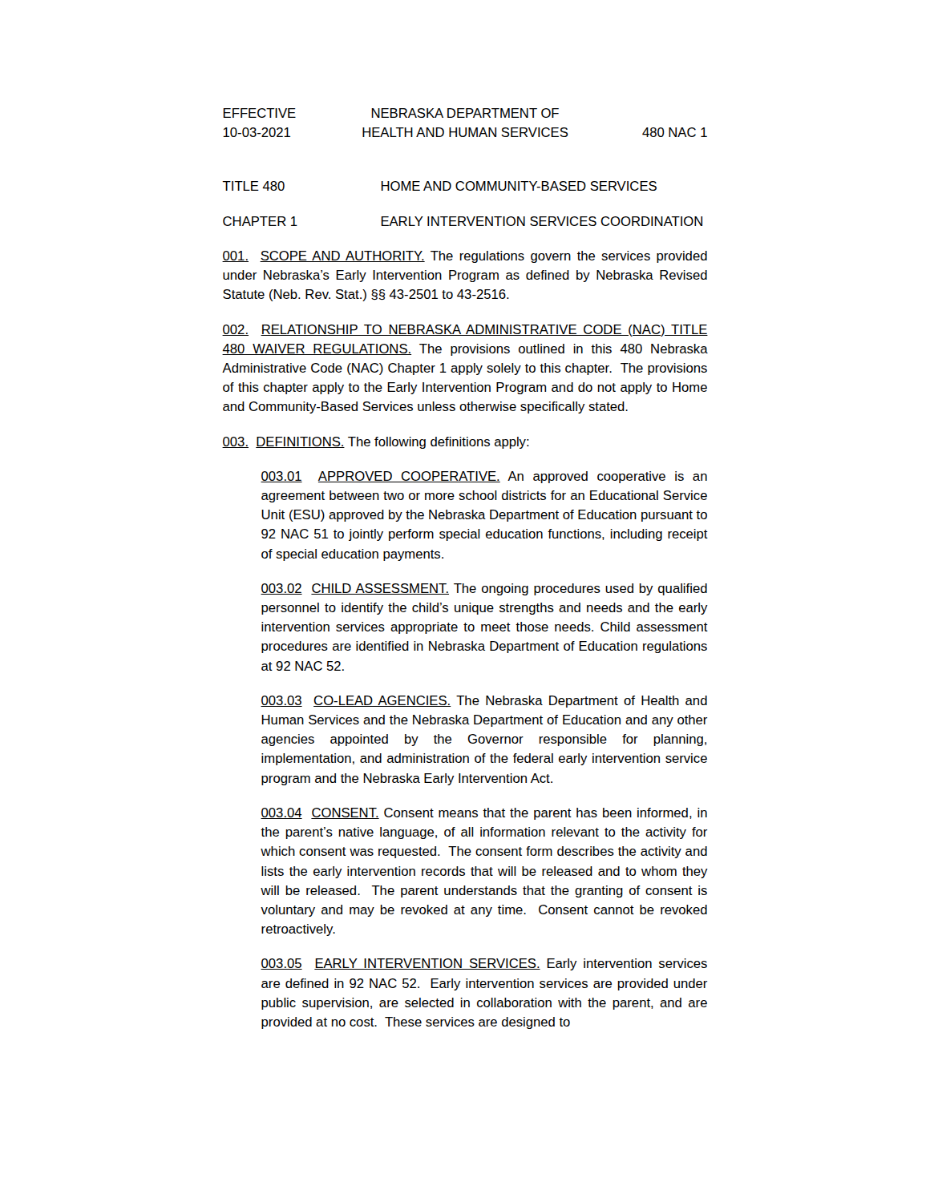| EFFECTIVE | NEBRASKA DEPARTMENT OF | |
| 10-03-2021 | HEALTH AND HUMAN SERVICES | 480 NAC 1 |
| TITLE 480 | HOME AND COMMUNITY-BASED SERVICES |
| CHAPTER 1 | EARLY INTERVENTION SERVICES COORDINATION |
001. SCOPE AND AUTHORITY. The regulations govern the services provided under Nebraska’s Early Intervention Program as defined by Nebraska Revised Statute (Neb. Rev. Stat.) §§ 43-2501 to 43-2516.
002. RELATIONSHIP TO NEBRASKA ADMINISTRATIVE CODE (NAC) TITLE 480 WAIVER REGULATIONS. The provisions outlined in this 480 Nebraska Administrative Code (NAC) Chapter 1 apply solely to this chapter. The provisions of this chapter apply to the Early Intervention Program and do not apply to Home and Community-Based Services unless otherwise specifically stated.
003. DEFINITIONS. The following definitions apply:
003.01 APPROVED COOPERATIVE. An approved cooperative is an agreement between two or more school districts for an Educational Service Unit (ESU) approved by the Nebraska Department of Education pursuant to 92 NAC 51 to jointly perform special education functions, including receipt of special education payments.
003.02 CHILD ASSESSMENT. The ongoing procedures used by qualified personnel to identify the child’s unique strengths and needs and the early intervention services appropriate to meet those needs. Child assessment procedures are identified in Nebraska Department of Education regulations at 92 NAC 52.
003.03 CO-LEAD AGENCIES. The Nebraska Department of Health and Human Services and the Nebraska Department of Education and any other agencies appointed by the Governor responsible for planning, implementation, and administration of the federal early intervention service program and the Nebraska Early Intervention Act.
003.04 CONSENT. Consent means that the parent has been informed, in the parent’s native language, of all information relevant to the activity for which consent was requested. The consent form describes the activity and lists the early intervention records that will be released and to whom they will be released. The parent understands that the granting of consent is voluntary and may be revoked at any time. Consent cannot be revoked retroactively.
003.05 EARLY INTERVENTION SERVICES. Early intervention services are defined in 92 NAC 52. Early intervention services are provided under public supervision, are selected in collaboration with the parent, and are provided at no cost. These services are designed to